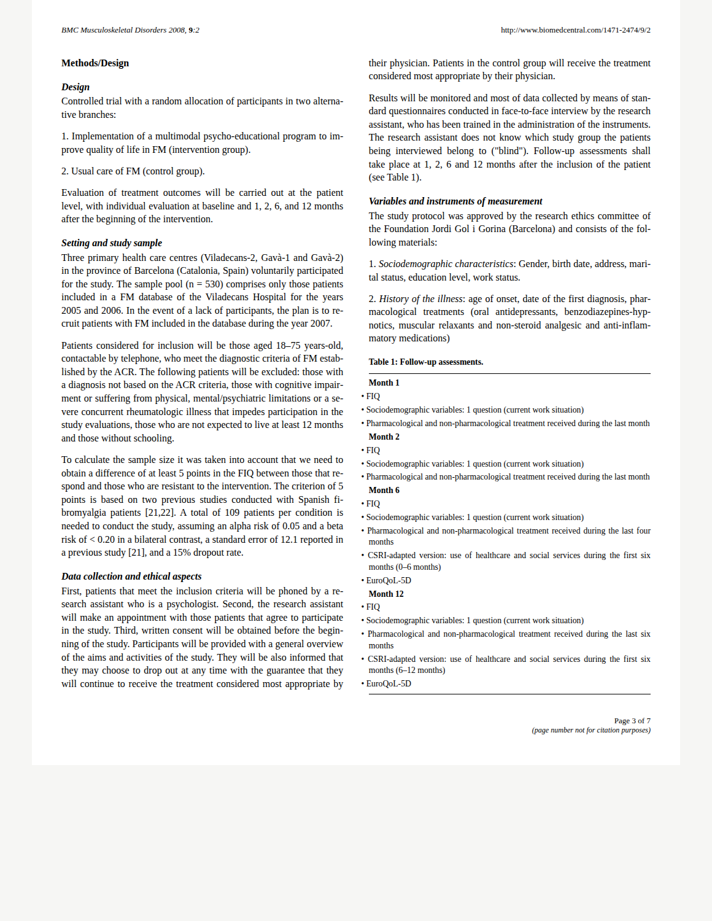BMC Musculoskeletal Disorders 2008, 9:2
http://www.biomedcentral.com/1471-2474/9/2
Methods/Design
Design
Controlled trial with a random allocation of participants in two alternative branches:
1. Implementation of a multimodal psycho-educational program to improve quality of life in FM (intervention group).
2. Usual care of FM (control group).
Evaluation of treatment outcomes will be carried out at the patient level, with individual evaluation at baseline and 1, 2, 6, and 12 months after the beginning of the intervention.
Setting and study sample
Three primary health care centres (Viladecans-2, Gavà-1 and Gavà-2) in the province of Barcelona (Catalonia, Spain) voluntarily participated for the study. The sample pool (n = 530) comprises only those patients included in a FM database of the Viladecans Hospital for the years 2005 and 2006. In the event of a lack of participants, the plan is to recruit patients with FM included in the database during the year 2007.
Patients considered for inclusion will be those aged 18–75 years-old, contactable by telephone, who meet the diagnostic criteria of FM established by the ACR. The following patients will be excluded: those with a diagnosis not based on the ACR criteria, those with cognitive impairment or suffering from physical, mental/psychiatric limitations or a severe concurrent rheumatologic illness that impedes participation in the study evaluations, those who are not expected to live at least 12 months and those without schooling.
To calculate the sample size it was taken into account that we need to obtain a difference of at least 5 points in the FIQ between those that respond and those who are resistant to the intervention. The criterion of 5 points is based on two previous studies conducted with Spanish fibromyalgia patients [21,22]. A total of 109 patients per condition is needed to conduct the study, assuming an alpha risk of 0.05 and a beta risk of < 0.20 in a bilateral contrast, a standard error of 12.1 reported in a previous study [21], and a 15% dropout rate.
Data collection and ethical aspects
First, patients that meet the inclusion criteria will be phoned by a research assistant who is a psychologist. Second, the research assistant will make an appointment with those patients that agree to participate in the study. Third, written consent will be obtained before the beginning of the study. Participants will be provided with a general overview of the aims and activities of the study. They will be also informed that they may choose to drop out at any time with the guarantee that they will continue to receive the treatment considered most appropriate by their physician. Patients in the control group will receive the treatment considered most appropriate by their physician.
Results will be monitored and most of data collected by means of standard questionnaires conducted in face-to-face interview by the research assistant, who has been trained in the administration of the instruments. The research assistant does not know which study group the patients being interviewed belong to ("blind"). Follow-up assessments shall take place at 1, 2, 6 and 12 months after the inclusion of the patient (see Table 1).
Variables and instruments of measurement
The study protocol was approved by the research ethics committee of the Foundation Jordi Gol i Gorina (Barcelona) and consists of the following materials:
1. Sociodemographic characteristics: Gender, birth date, address, marital status, education level, work status.
2. History of the illness: age of onset, date of the first diagnosis, pharmacological treatments (oral antidepressants, benzodiazepines-hypnotics, muscular relaxants and non-steroid analgesic and anti-inflammatory medications)
Table 1: Follow-up assessments.
| Month 1 |
| • FIQ |
| • Sociodemographic variables: 1 question (current work situation) |
| • Pharmacological and non-pharmacological treatment received during the last month |
| Month 2 |
| • FIQ |
| • Sociodemographic variables: 1 question (current work situation) |
| • Pharmacological and non-pharmacological treatment received during the last month |
| Month 6 |
| • FIQ |
| • Sociodemographic variables: 1 question (current work situation) |
| • Pharmacological and non-pharmacological treatment received during the last four months |
| • CSRI-adapted version: use of healthcare and social services during the first six months (0–6 months) |
| • EuroQoL-5D |
| Month 12 |
| • FIQ |
| • Sociodemographic variables: 1 question (current work situation) |
| • Pharmacological and non-pharmacological treatment received during the last six months |
| • CSRI-adapted version: use of healthcare and social services during the first six months (6–12 months) |
| • EuroQoL-5D |
Page 3 of 7
(page number not for citation purposes)